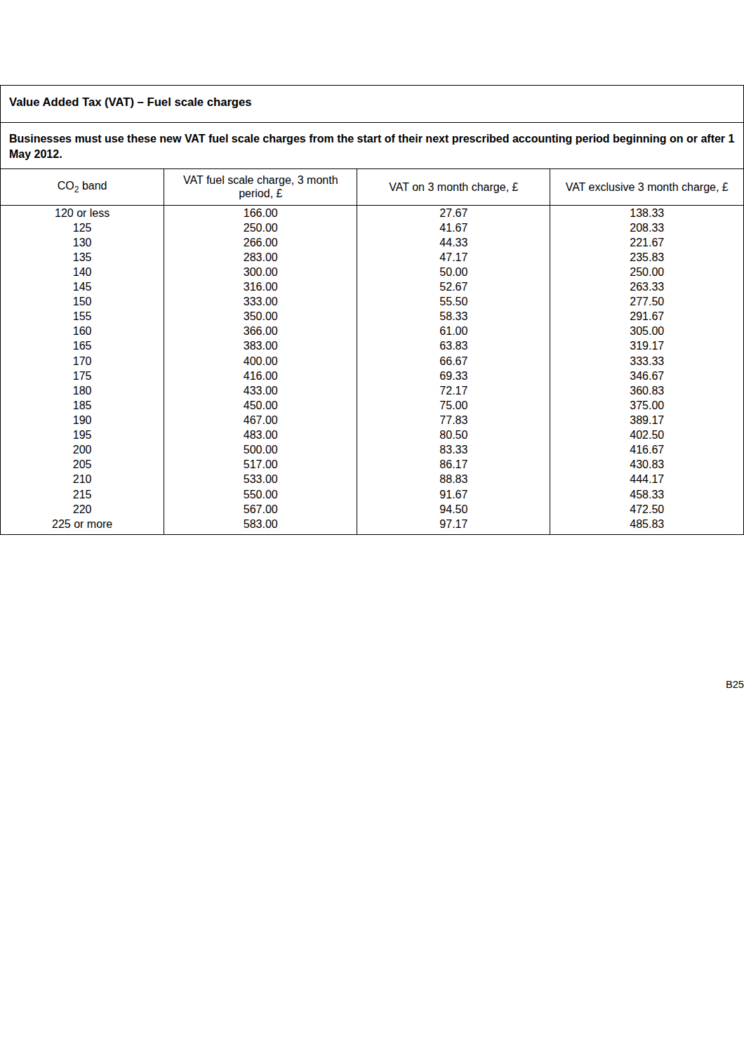Value Added Tax (VAT) – Fuel scale charges
Businesses must use these new VAT fuel scale charges from the start of their next prescribed accounting period beginning on or after 1 May 2012.
| CO 2 band | VAT fuel scale charge, 3 month period, £ | VAT on 3 month charge, £ | VAT exclusive 3 month charge, £ |
| --- | --- | --- | --- |
| 120 or less | 166.00 | 27.67 | 138.33 |
| 125 | 250.00 | 41.67 | 208.33 |
| 130 | 266.00 | 44.33 | 221.67 |
| 135 | 283.00 | 47.17 | 235.83 |
| 140 | 300.00 | 50.00 | 250.00 |
| 145 | 316.00 | 52.67 | 263.33 |
| 150 | 333.00 | 55.50 | 277.50 |
| 155 | 350.00 | 58.33 | 291.67 |
| 160 | 366.00 | 61.00 | 305.00 |
| 165 | 383.00 | 63.83 | 319.17 |
| 170 | 400.00 | 66.67 | 333.33 |
| 175 | 416.00 | 69.33 | 346.67 |
| 180 | 433.00 | 72.17 | 360.83 |
| 185 | 450.00 | 75.00 | 375.00 |
| 190 | 467.00 | 77.83 | 389.17 |
| 195 | 483.00 | 80.50 | 402.50 |
| 200 | 500.00 | 83.33 | 416.67 |
| 205 | 517.00 | 86.17 | 430.83 |
| 210 | 533.00 | 88.83 | 444.17 |
| 215 | 550.00 | 91.67 | 458.33 |
| 220 | 567.00 | 94.50 | 472.50 |
| 225 or more | 583.00 | 97.17 | 485.83 |
B25